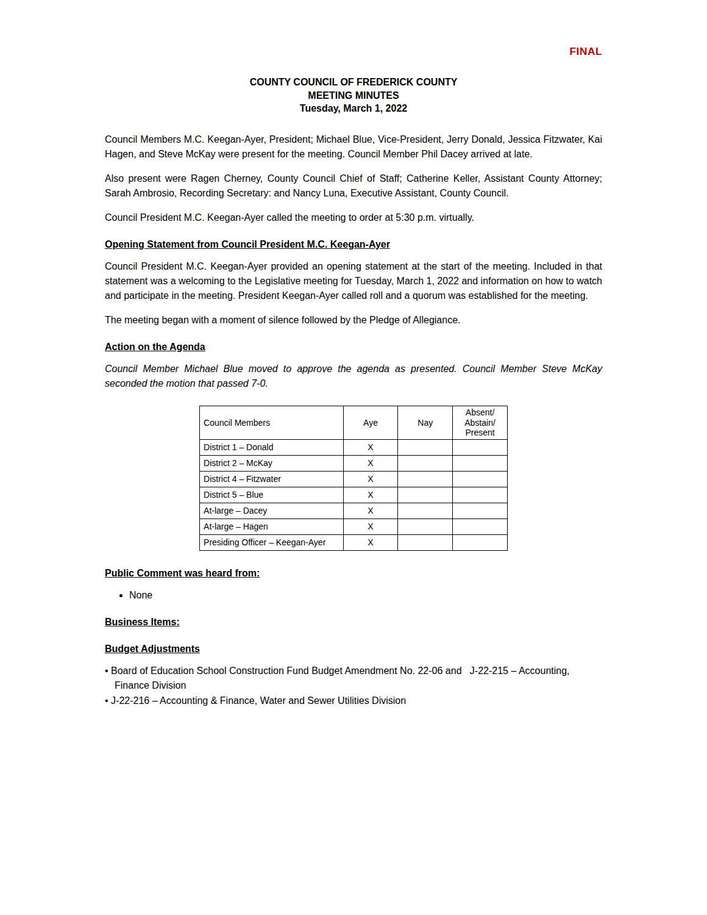FINAL
COUNTY COUNCIL OF FREDERICK COUNTY MEETING MINUTES Tuesday, March 1, 2022
Council Members M.C. Keegan-Ayer, President; Michael Blue, Vice-President, Jerry Donald, Jessica Fitzwater, Kai Hagen, and Steve McKay were present for the meeting. Council Member Phil Dacey arrived at late.
Also present were Ragen Cherney, County Council Chief of Staff; Catherine Keller, Assistant County Attorney; Sarah Ambrosio, Recording Secretary: and Nancy Luna, Executive Assistant, County Council.
Council President M.C. Keegan-Ayer called the meeting to order at 5:30 p.m. virtually.
Opening Statement from Council President M.C. Keegan-Ayer
Council President M.C. Keegan-Ayer provided an opening statement at the start of the meeting. Included in that statement was a welcoming to the Legislative meeting for Tuesday, March 1, 2022 and information on how to watch and participate in the meeting. President Keegan-Ayer called roll and a quorum was established for the meeting.
The meeting began with a moment of silence followed by the Pledge of Allegiance.
Action on the Agenda
Council Member Michael Blue moved to approve the agenda as presented. Council Member Steve McKay seconded the motion that passed 7-0.
| Council Members | Aye | Nay | Absent/ Abstain/ Present |
| --- | --- | --- | --- |
| District 1 – Donald | X | | |
| District 2 – McKay | X | | |
| District 4 – Fitzwater | X | | |
| District 5 – Blue | X | | |
| At-large – Dacey | X | | |
| At-large – Hagen | X | | |
| Presiding Officer – Keegan-Ayer | X | | |
Public Comment was heard from:
None
Business Items:
Budget Adjustments
• Board of Education School Construction Fund Budget Amendment No. 22-06 and J-22-215 – Accounting, Finance Division
• J-22-216 – Accounting & Finance, Water and Sewer Utilities Division